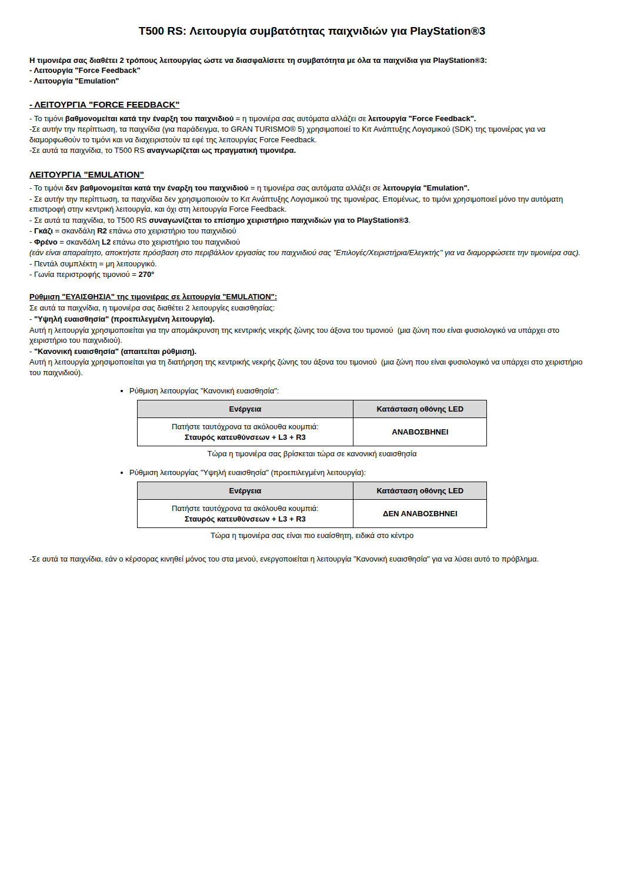T500 RS: Λειτουργία συμβατότητας παιχνιδιών για PlayStation®3
Η τιμονιέρα σας διαθέτει 2 τρόπους λειτουργίας ώστε να διασφαλίσετε τη συμβατότητα με όλα τα παιχνίδια για PlayStation®3:
- Λειτουργία "Force Feedback"
- Λειτουργία "Emulation"
- ΛΕΙΤΟΥΡΓΙΑ "FORCE FEEDBACK"
- Το τιμόνι βαθμονομείται κατά την έναρξη του παιχνιδιού = η τιμονιέρα σας αυτόματα αλλάζει σε λειτουργία "Force Feedback".
-Σε αυτήν την περίπτωση, τα παιχνίδια (για παράδειγμα, το GRAN TURISMO® 5) χρησιμοποιεί το Κιτ Ανάπτυξης Λογισμικού (SDK) της τιμονιέρας για να διαμορφωθούν το τιμόνι και να διαχειριστούν τα εφέ της λειτουργίας Force Feedback.
-Σε αυτά τα παιχνίδια, το T500 RS αναγνωρίζεται ως πραγματική τιμονιέρα.
ΛΕΙΤΟΥΡΓΙΑ "EMULATION"
- Το τιμόνι δεν βαθμονομείται κατά την έναρξη του παιχνιδιού = η τιμονιέρα σας αυτόματα αλλάζει σε λειτουργία "Emulation".
- Σε αυτήν την περίπτωση, τα παιχνίδια δεν χρησιμοποιούν το Κιτ Ανάπτυξης Λογισμικού της τιμονιέρας. Επομένως, το τιμόνι χρησιμοποιεί μόνο την αυτόματη επιστροφή στην κεντρική λειτουργία, και όχι στη λειτουργία Force Feedback.
- Σε αυτά τα παιχνίδια, το T500 RS συναγωνίζεται το επίσημο χειριστήριο παιχνιδιών για το PlayStation®3.
- Γκάζι = σκανδάλη R2 επάνω στο χειριστήριο του παιχνιδιού
- Φρένο = σκανδάλη L2 επάνω στο χειριστήριο του παιχνιδιού
(εάν είναι απαραίτητο, αποκτήστε πρόσβαση στο περιβάλλον εργασίας του παιχνιδιού σας "Επιλογές/Χειριστήρια/Ελεγκτής" για να διαμορφώσετε την τιμονιέρα σας).
- Πεντάλ συμπλέκτη = μη λειτουργικό.
- Γωνία περιστροφής τιμονιού = 270°
Ρύθμιση "ΕΥΑΙΣΘΗΣΙΑ" της τιμονιέρας σε λειτουργία "EMULATION":
Σε αυτά τα παιχνίδια, η τιμονιέρα σας διαθέτει 2 λειτουργίες ευαισθησίας:
- "Υψηλή ευαισθησία" (προεπιλεγμένη λειτουργία).
Αυτή η λειτουργία χρησιμοποιείται για την απομάκρυνση της κεντρικής νεκρής ζώνης του άξονα του τιμονιού (μια ζώνη που είναι φυσιολογικό να υπάρχει στο χειριστήριο του παιχνιδιού).
- "Κανονική ευαισθησία" (απαιτείται ρύθμιση).
Αυτή η λειτουργία χρησιμοποιείται για τη διατήρηση της κεντρικής νεκρής ζώνης του άξονα του τιμονιού (μια ζώνη που είναι φυσιολογικό να υπάρχει στο χειριστήριο του παιχνιδιού).
Ρύθμιση λειτουργίας "Κανονική ευαισθησία":
| Ενέργεια | Κατάσταση οθόνης LED |
| --- | --- |
| Πατήστε ταυτόχρονα τα ακόλουθα κουμπιά: Σταυρός κατευθύνσεων + L3 + R3 | ΑΝΑΒΟΣΒΗΝΕΙ |
Τώρα η τιμονιέρα σας βρίσκεται τώρα σε κανονική ευαισθησία
Ρύθμιση λειτουργίας "Υψηλή ευαισθησία" (προεπιλεγμένη λειτουργία):
| Ενέργεια | Κατάσταση οθόνης LED |
| --- | --- |
| Πατήστε ταυτόχρονα τα ακόλουθα κουμπιά: Σταυρός κατευθύνσεων + L3 + R3 | ΔΕΝ ΑΝΑΒΟΣΒΗΝΕΙ |
Τώρα η τιμονιέρα σας είναι πιο ευαίσθητη, ειδικά στο κέντρο
-Σε αυτά τα παιχνίδια, εάν ο κέρσορας κινηθεί μόνος του στα μενού, ενεργοποιείται η λειτουργία "Κανονική ευαισθησία" για να λύσει αυτό το πρόβλημα.